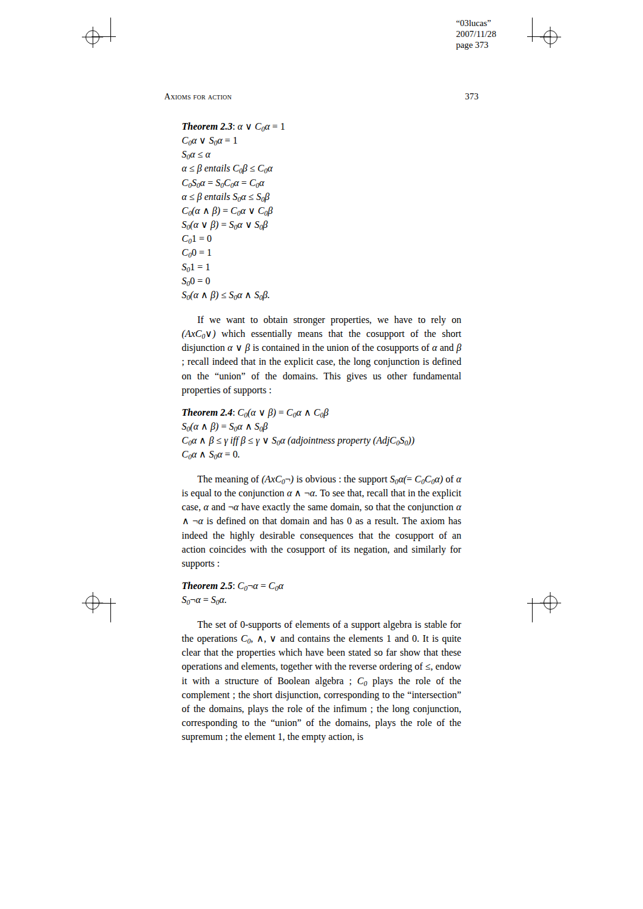“03lucas”
2007/11/28
page 373
Axioms for action 373
Theorem 2.3: α ∨ C0α = 1
C0α ∨ S0α = 1
S0α ≤ α
α ≤ β entails C0β ≤ C0α
C0S0α = S0C0α = C0α
α ≤ β entails S0α ≤ S0β
C0(α ∧ β) = C0α ∨ C0β
S0(α ∨ β) = S0α ∨ S0β
C01 = 0
C00 = 1
S01 = 1
S00 = 0
S0(α ∧ β) ≤ S0α ∧ S0β.
If we want to obtain stronger properties, we have to rely on (AxC0∨) which essentially means that the cosupport of the short disjunction α ∨ β is contained in the union of the cosupports of α and β ; recall indeed that in the explicit case, the long conjunction is defined on the “union” of the domains. This gives us other fundamental properties of supports :
Theorem 2.4: C0(α ∨ β) = C0α ∧ C0β
S0(α ∧ β) = S0α ∧ S0β
C0α ∧ β ≤ γ iff β ≤ γ ∨ S0α (adjointness property (AdjC0S0))
C0α ∧ S0α = 0.
The meaning of (AxC0¬) is obvious : the support S0α(= C0C0α) of α is equal to the conjunction α ∧ ¬α. To see that, recall that in the explicit case, α and ¬α have exactly the same domain, so that the conjunction α ∧ ¬α is defined on that domain and has 0 as a result. The axiom has indeed the highly desirable consequences that the cosupport of an action coincides with the cosupport of its negation, and similarly for supports :
Theorem 2.5: C0¬α = C0α
S0¬α = S0α.
The set of 0-supports of elements of a support algebra is stable for the operations C0, ∧, ∨ and contains the elements 1 and 0. It is quite clear that the properties which have been stated so far show that these operations and elements, together with the reverse ordering of ≤, endow it with a structure of Boolean algebra ; C0 plays the role of the complement ; the short disjunction, corresponding to the “intersection” of the domains, plays the role of the infimum ; the long conjunction, corresponding to the “union” of the domains, plays the role of the supremum ; the element 1, the empty action, is